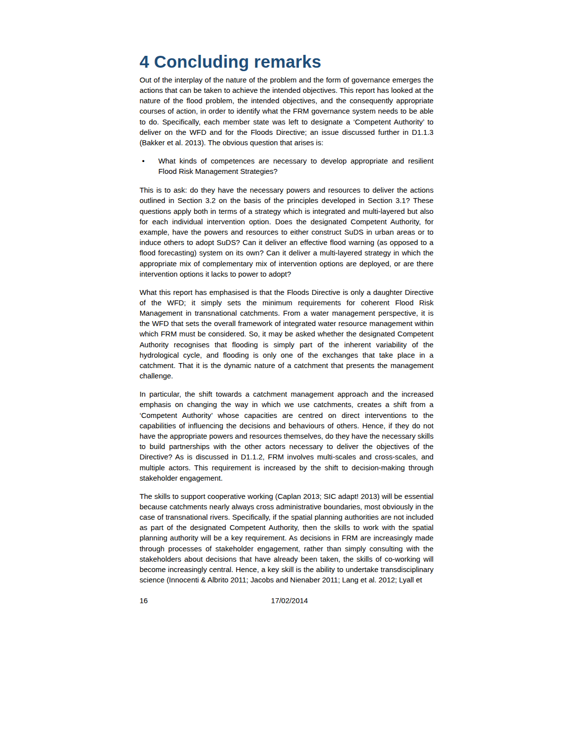4 Concluding remarks
Out of the interplay of the nature of the problem and the form of governance emerges the actions that can be taken to achieve the intended objectives. This report has looked at the nature of the flood problem, the intended objectives, and the consequently appropriate courses of action, in order to identify what the FRM governance system needs to be able to do. Specifically, each member state was left to designate a ‘Competent Authority’ to deliver on the WFD and for the Floods Directive; an issue discussed further in D1.1.3 (Bakker et al. 2013). The obvious question that arises is:
What kinds of competences are necessary to develop appropriate and resilient Flood Risk Management Strategies?
This is to ask: do they have the necessary powers and resources to deliver the actions outlined in Section 3.2 on the basis of the principles developed in Section 3.1? These questions apply both in terms of a strategy which is integrated and multi-layered but also for each individual intervention option. Does the designated Competent Authority, for example, have the powers and resources to either construct SuDS in urban areas or to induce others to adopt SuDS? Can it deliver an effective flood warning (as opposed to a flood forecasting) system on its own? Can it deliver a multi-layered strategy in which the appropriate mix of complementary mix of intervention options are deployed, or are there intervention options it lacks to power to adopt?
What this report has emphasised is that the Floods Directive is only a daughter Directive of the WFD; it simply sets the minimum requirements for coherent Flood Risk Management in transnational catchments. From a water management perspective, it is the WFD that sets the overall framework of integrated water resource management within which FRM must be considered. So, it may be asked whether the designated Competent Authority recognises that flooding is simply part of the inherent variability of the hydrological cycle, and flooding is only one of the exchanges that take place in a catchment. That it is the dynamic nature of a catchment that presents the management challenge.
In particular, the shift towards a catchment management approach and the increased emphasis on changing the way in which we use catchments, creates a shift from a ‘Competent Authority’ whose capacities are centred on direct interventions to the capabilities of influencing the decisions and behaviours of others. Hence, if they do not have the appropriate powers and resources themselves, do they have the necessary skills to build partnerships with the other actors necessary to deliver the objectives of the Directive? As is discussed in D1.1.2, FRM involves multi-scales and cross-scales, and multiple actors. This requirement is increased by the shift to decision-making through stakeholder engagement.
The skills to support cooperative working (Caplan 2013; SIC adapt! 2013) will be essential because catchments nearly always cross administrative boundaries, most obviously in the case of transnational rivers. Specifically, if the spatial planning authorities are not included as part of the designated Competent Authority, then the skills to work with the spatial planning authority will be a key requirement. As decisions in FRM are increasingly made through processes of stakeholder engagement, rather than simply consulting with the stakeholders about decisions that have already been taken, the skills of co-working will become increasingly central. Hence, a key skill is the ability to undertake transdisciplinary science (Innocenti & Albrito 2011; Jacobs and Nienaber 2011; Lang et al. 2012; Lyall et
16 17/02/2014